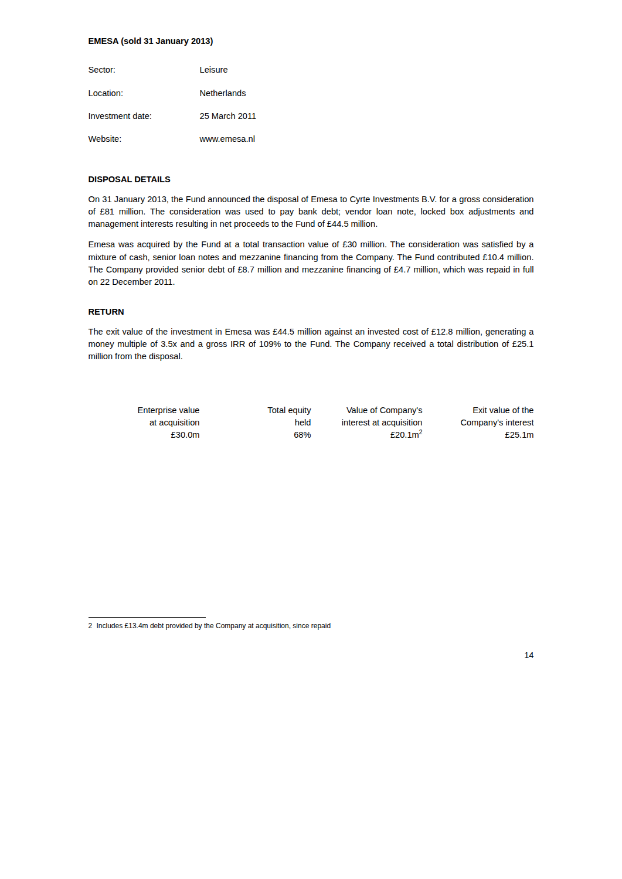EMESA (sold 31 January 2013)
| Sector: | Leisure |
| Location: | Netherlands |
| Investment date: | 25 March 2011 |
| Website: | www.emesa.nl |
DISPOSAL DETAILS
On 31 January 2013, the Fund announced the disposal of Emesa to Cyrte Investments B.V. for a gross consideration of £81 million. The consideration was used to pay bank debt; vendor loan note, locked box adjustments and management interests resulting in net proceeds to the Fund of £44.5 million.
Emesa was acquired by the Fund at a total transaction value of £30 million. The consideration was satisfied by a mixture of cash, senior loan notes and mezzanine financing from the Company. The Fund contributed £10.4 million. The Company provided senior debt of £8.7 million and mezzanine financing of £4.7 million, which was repaid in full on 22 December 2011.
RETURN
The exit value of the investment in Emesa was £44.5 million against an invested cost of £12.8 million, generating a money multiple of 3.5x and a gross IRR of 109% to the Fund. The Company received a total distribution of £25.1 million from the disposal.
| Enterprise value at acquisition | Total equity held | Value of Company's interest at acquisition | Exit value of the Company's interest |
| £30.0m | 68% | £20.1m 2 | £25.1m |
2 Includes £13.4m debt provided by the Company at acquisition, since repaid
14